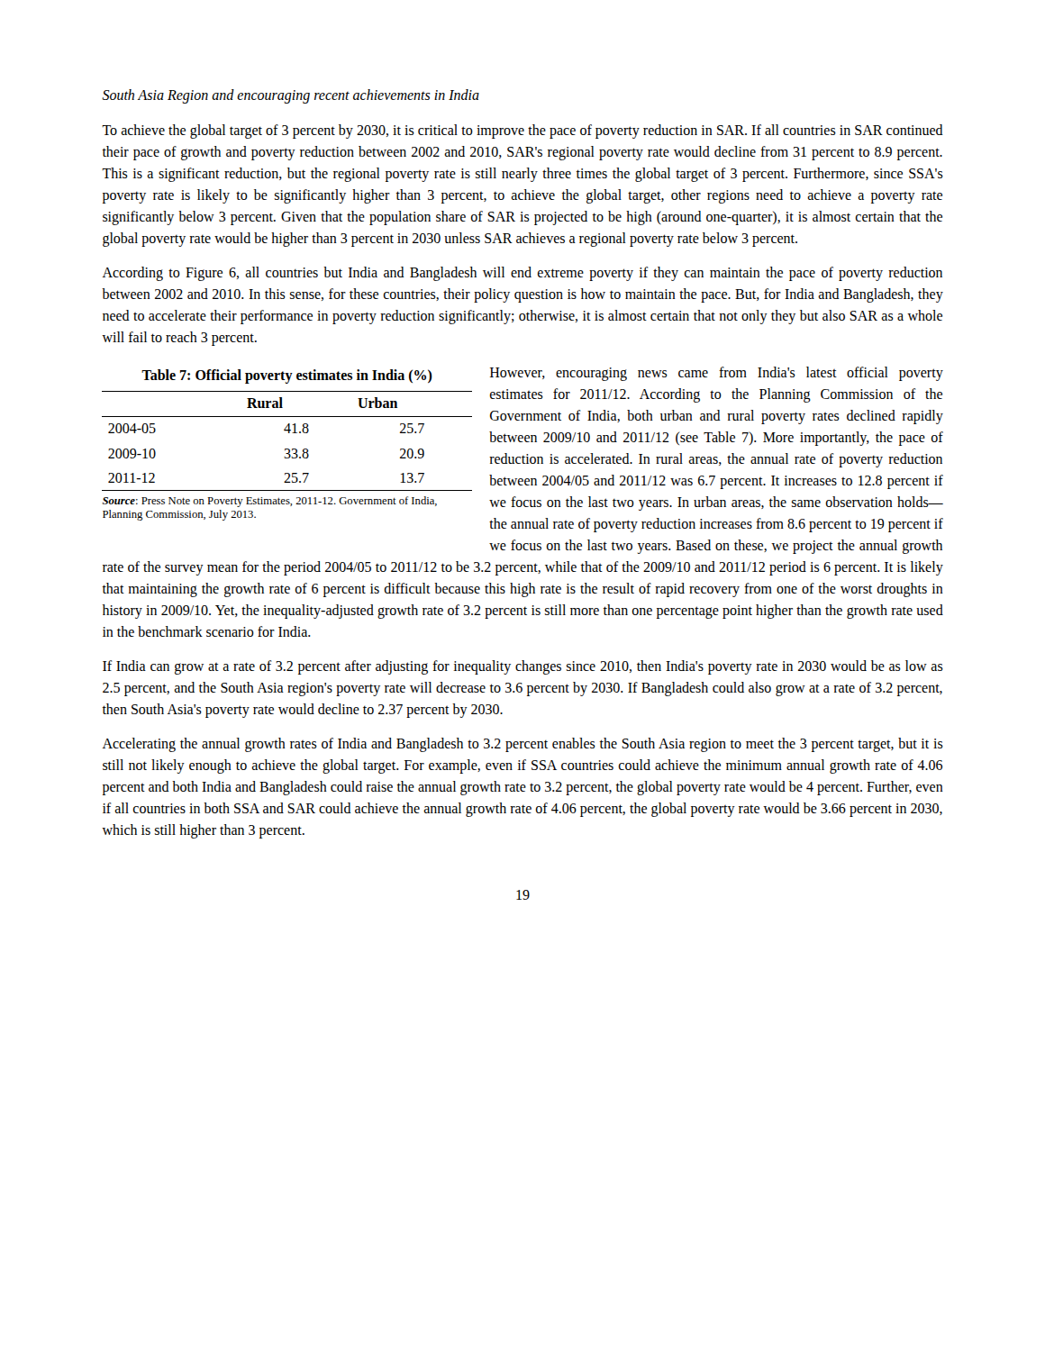South Asia Region and encouraging recent achievements in India
To achieve the global target of 3 percent by 2030, it is critical to improve the pace of poverty reduction in SAR. If all countries in SAR continued their pace of growth and poverty reduction between 2002 and 2010, SAR's regional poverty rate would decline from 31 percent to 8.9 percent. This is a significant reduction, but the regional poverty rate is still nearly three times the global target of 3 percent. Furthermore, since SSA's poverty rate is likely to be significantly higher than 3 percent, to achieve the global target, other regions need to achieve a poverty rate significantly below 3 percent. Given that the population share of SAR is projected to be high (around one-quarter), it is almost certain that the global poverty rate would be higher than 3 percent in 2030 unless SAR achieves a regional poverty rate below 3 percent.
According to Figure 6, all countries but India and Bangladesh will end extreme poverty if they can maintain the pace of poverty reduction between 2002 and 2010. In this sense, for these countries, their policy question is how to maintain the pace. But, for India and Bangladesh, they need to accelerate their performance in poverty reduction significantly; otherwise, it is almost certain that not only they but also SAR as a whole will fail to reach 3 percent.
Table 7: Official poverty estimates in India (%)
| | Rural | Urban |
| --- | --- | --- |
| 2004-05 | 41.8 | 25.7 |
| 2009-10 | 33.8 | 20.9 |
| 2011-12 | 25.7 | 13.7 |
Source: Press Note on Poverty Estimates, 2011-12. Government of India, Planning Commission, July 2013.
However, encouraging news came from India's latest official poverty estimates for 2011/12. According to the Planning Commission of the Government of India, both urban and rural poverty rates declined rapidly between 2009/10 and 2011/12 (see Table 7). More importantly, the pace of reduction is accelerated. In rural areas, the annual rate of poverty reduction between 2004/05 and 2011/12 was 6.7 percent. It increases to 12.8 percent if we focus on the last two years. In urban areas, the same observation holds—the annual rate of poverty reduction increases from 8.6 percent to 19 percent if we focus on the last two years. Based on these, we project the annual growth rate of the survey mean for the period 2004/05 to 2011/12 to be 3.2 percent, while that of the 2009/10 and 2011/12 period is 6 percent. It is likely that maintaining the growth rate of 6 percent is difficult because this high rate is the result of rapid recovery from one of the worst droughts in history in 2009/10. Yet, the inequality-adjusted growth rate of 3.2 percent is still more than one percentage point higher than the growth rate used in the benchmark scenario for India.
If India can grow at a rate of 3.2 percent after adjusting for inequality changes since 2010, then India's poverty rate in 2030 would be as low as 2.5 percent, and the South Asia region's poverty rate will decrease to 3.6 percent by 2030. If Bangladesh could also grow at a rate of 3.2 percent, then South Asia's poverty rate would decline to 2.37 percent by 2030.
Accelerating the annual growth rates of India and Bangladesh to 3.2 percent enables the South Asia region to meet the 3 percent target, but it is still not likely enough to achieve the global target. For example, even if SSA countries could achieve the minimum annual growth rate of 4.06 percent and both India and Bangladesh could raise the annual growth rate to 3.2 percent, the global poverty rate would be 4 percent. Further, even if all countries in both SSA and SAR could achieve the annual growth rate of 4.06 percent, the global poverty rate would be 3.66 percent in 2030, which is still higher than 3 percent.
19